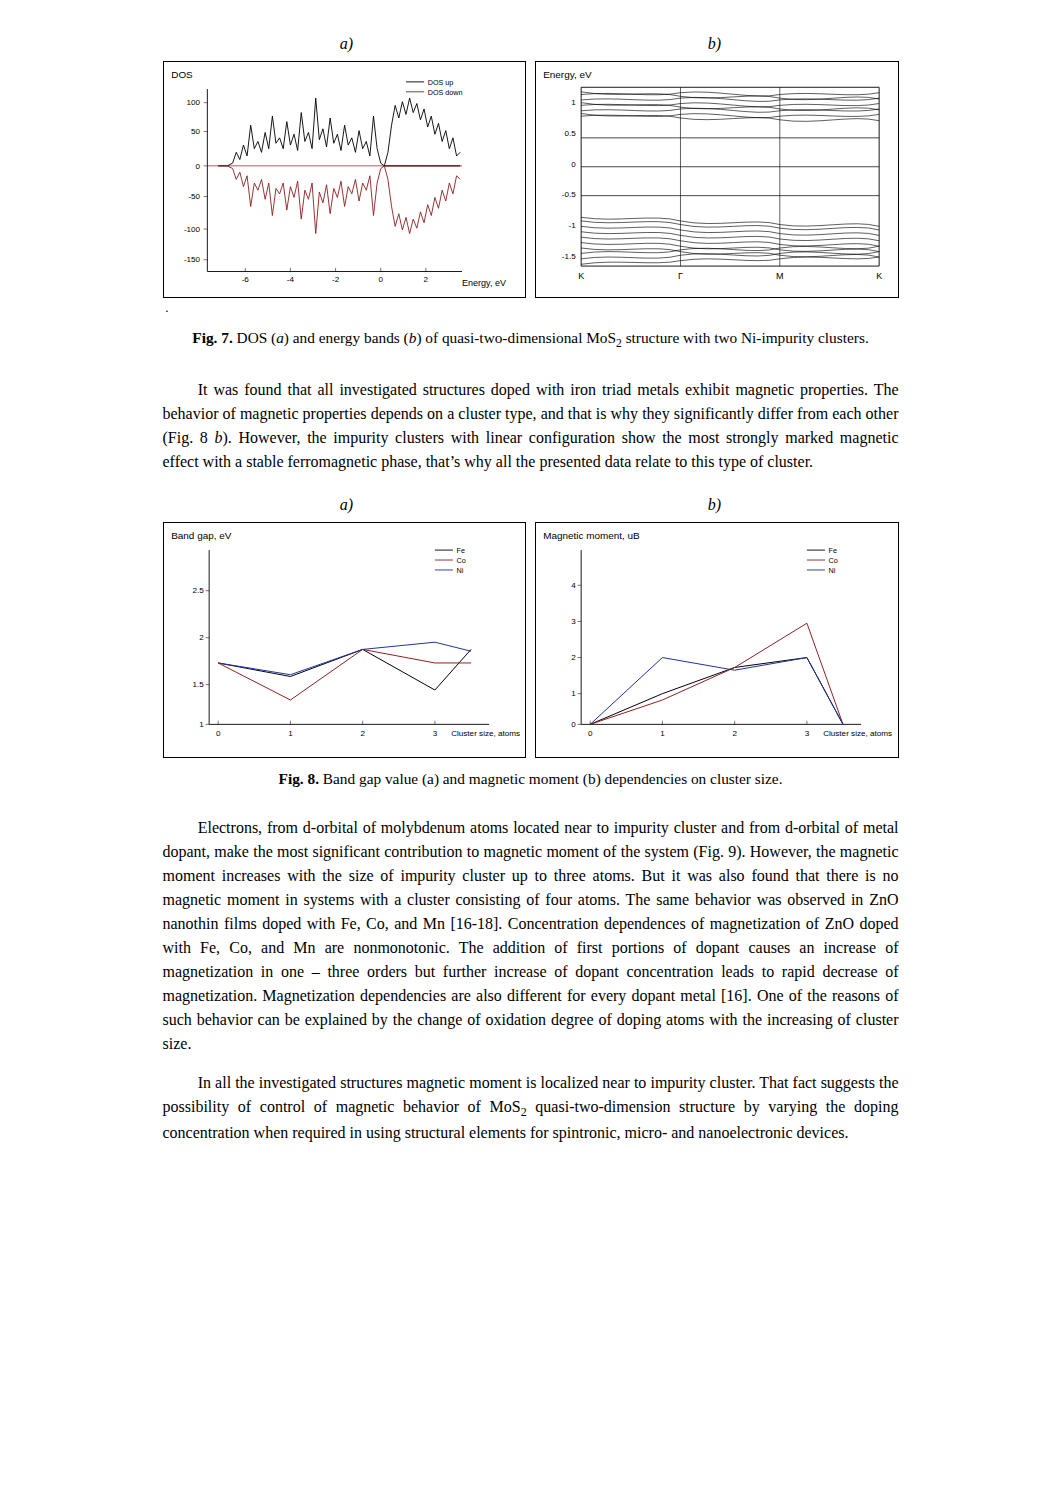a) b)
DOS Energy, eV DOS up DOS down 100 50 0 -50 -100 -150 -6 -4 -2 0 2
Energy, eV 1 0.5 0 -0.5 -1 -1.5 K Γ M K
.
Fig. 7. DOS (a) and energy bands (b) of quasi-two-dimensional MoS2 structure with two Ni-impurity clusters.
It was found that all investigated structures doped with iron triad metals exhibit magnetic properties. The behavior of magnetic properties depends on a cluster type, and that is why they significantly differ from each other (Fig. 8 b). However, the impurity clusters with linear configuration show the most strongly marked magnetic effect with a stable ferromagnetic phase, that’s why all the presented data relate to this type of cluster.
a) b)
Band gap, eV Fe Co Ni 2.5 2 1.5 1 0 1 2 3 Cluster size, atoms
Magnetic moment, uB Fe Co Ni 4 3 2 1 0 0 1 2 3 Cluster size, atoms
Fig. 8. Band gap value (a) and magnetic moment (b) dependencies on cluster size.
Electrons, from d-orbital of molybdenum atoms located near to impurity cluster and from d-orbital of metal dopant, make the most significant contribution to magnetic moment of the system (Fig. 9). However, the magnetic moment increases with the size of impurity cluster up to three atoms. But it was also found that there is no magnetic moment in systems with a cluster consisting of four atoms. The same behavior was observed in ZnO nanothin films doped with Fe, Co, and Mn [16-18]. Concentration dependences of magnetization of ZnO doped with Fe, Co, and Mn are nonmonotonic. The addition of first portions of dopant causes an increase of magnetization in one – three orders but further increase of dopant concentration leads to rapid decrease of magnetization. Magnetization dependencies are also different for every dopant metal [16]. One of the reasons of such behavior can be explained by the change of oxidation degree of doping atoms with the increasing of cluster size.
In all the investigated structures magnetic moment is localized near to impurity cluster. That fact suggests the possibility of control of magnetic behavior of MoS2 quasi-two-dimension structure by varying the doping concentration when required in using structural elements for spintronic, micro- and nanoelectronic devices.